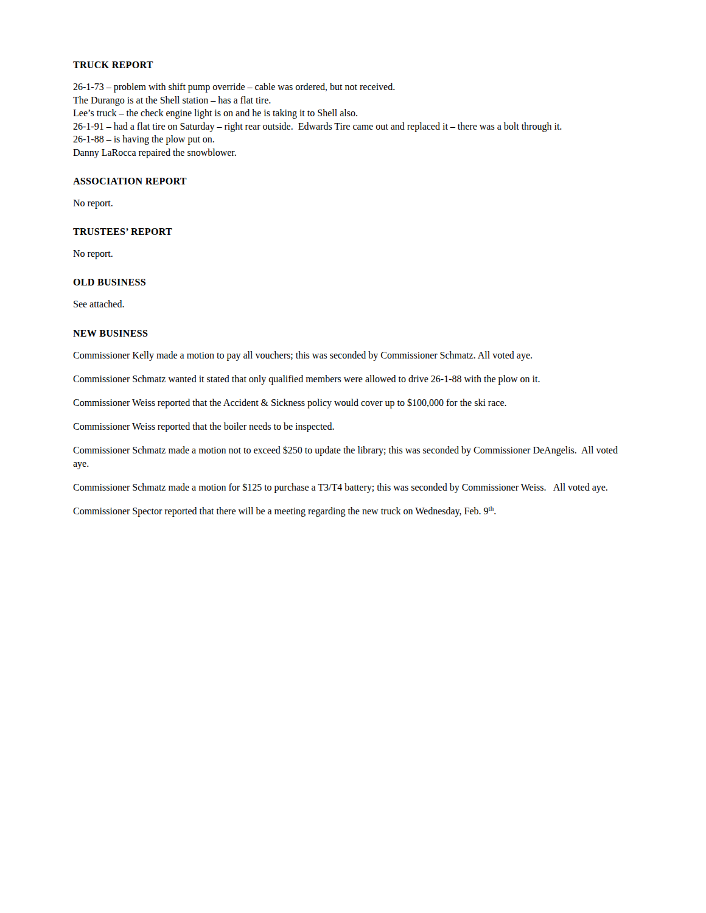TRUCK REPORT
26-1-73 – problem with shift pump override – cable was ordered, but not received.
The Durango is at the Shell station – has a flat tire.
Lee’s truck – the check engine light is on and he is taking it to Shell also.
26-1-91 – had a flat tire on Saturday – right rear outside. Edwards Tire came out and replaced it – there was a bolt through it.
26-1-88 – is having the plow put on.
Danny LaRocca repaired the snowblower.
ASSOCIATION REPORT
No report.
TRUSTEES’ REPORT
No report.
OLD BUSINESS
See attached.
NEW BUSINESS
Commissioner Kelly made a motion to pay all vouchers; this was seconded by Commissioner Schmatz. All voted aye.
Commissioner Schmatz wanted it stated that only qualified members were allowed to drive 26-1-88 with the plow on it.
Commissioner Weiss reported that the Accident & Sickness policy would cover up to $100,000 for the ski race.
Commissioner Weiss reported that the boiler needs to be inspected.
Commissioner Schmatz made a motion not to exceed $250 to update the library; this was seconded by Commissioner DeAngelis. All voted aye.
Commissioner Schmatz made a motion for $125 to purchase a T3/T4 battery; this was seconded by Commissioner Weiss. All voted aye.
Commissioner Spector reported that there will be a meeting regarding the new truck on Wednesday, Feb. 9th.